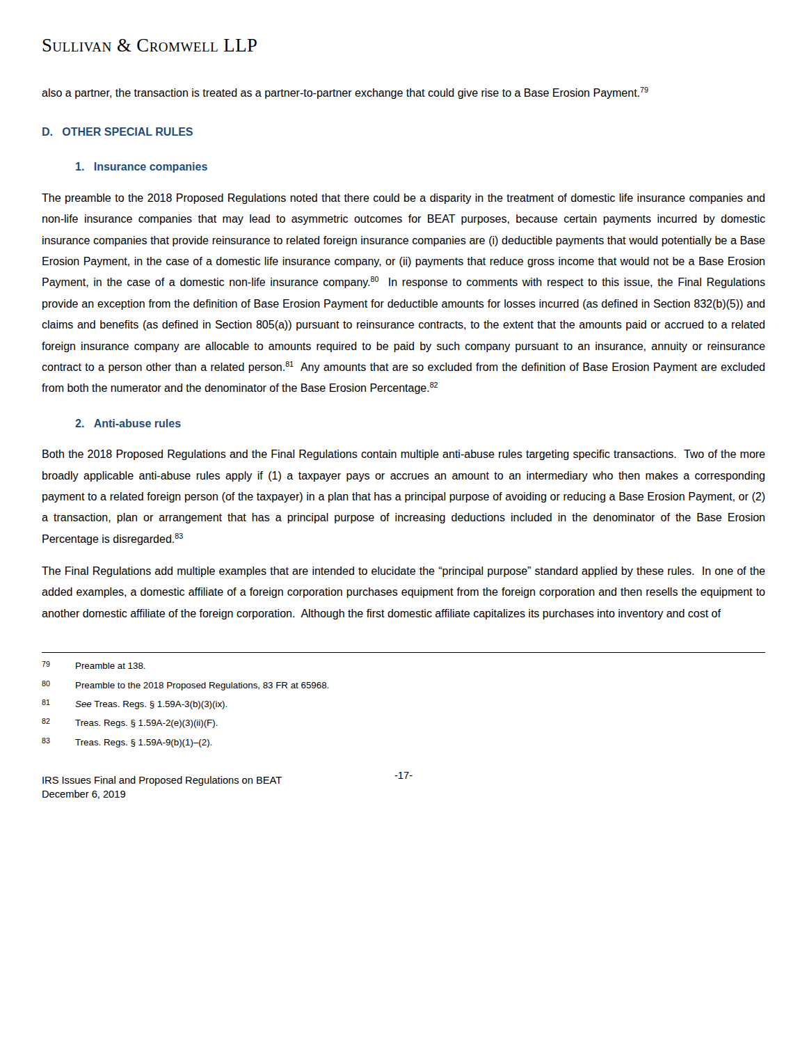Sullivan & Cromwell LLP
also a partner, the transaction is treated as a partner-to-partner exchange that could give rise to a Base Erosion Payment.79
D. OTHER SPECIAL RULES
1. Insurance companies
The preamble to the 2018 Proposed Regulations noted that there could be a disparity in the treatment of domestic life insurance companies and non-life insurance companies that may lead to asymmetric outcomes for BEAT purposes, because certain payments incurred by domestic insurance companies that provide reinsurance to related foreign insurance companies are (i) deductible payments that would potentially be a Base Erosion Payment, in the case of a domestic life insurance company, or (ii) payments that reduce gross income that would not be a Base Erosion Payment, in the case of a domestic non-life insurance company.80 In response to comments with respect to this issue, the Final Regulations provide an exception from the definition of Base Erosion Payment for deductible amounts for losses incurred (as defined in Section 832(b)(5)) and claims and benefits (as defined in Section 805(a)) pursuant to reinsurance contracts, to the extent that the amounts paid or accrued to a related foreign insurance company are allocable to amounts required to be paid by such company pursuant to an insurance, annuity or reinsurance contract to a person other than a related person.81 Any amounts that are so excluded from the definition of Base Erosion Payment are excluded from both the numerator and the denominator of the Base Erosion Percentage.82
2. Anti-abuse rules
Both the 2018 Proposed Regulations and the Final Regulations contain multiple anti-abuse rules targeting specific transactions. Two of the more broadly applicable anti-abuse rules apply if (1) a taxpayer pays or accrues an amount to an intermediary who then makes a corresponding payment to a related foreign person (of the taxpayer) in a plan that has a principal purpose of avoiding or reducing a Base Erosion Payment, or (2) a transaction, plan or arrangement that has a principal purpose of increasing deductions included in the denominator of the Base Erosion Percentage is disregarded.83
The Final Regulations add multiple examples that are intended to elucidate the “principal purpose” standard applied by these rules. In one of the added examples, a domestic affiliate of a foreign corporation purchases equipment from the foreign corporation and then resells the equipment to another domestic affiliate of the foreign corporation. Although the first domestic affiliate capitalizes its purchases into inventory and cost of
| 79 | Preamble at 138. |
| 80 | Preamble to the 2018 Proposed Regulations, 83 FR at 65968. |
| 81 | See Treas. Regs. § 1.59A-3(b)(3)(ix). |
| 82 | Treas. Regs. § 1.59A-2(e)(3)(ii)(F). |
| 83 | Treas. Regs. § 1.59A-9(b)(1)–(2). |
-17-
IRS Issues Final and Proposed Regulations on BEAT
December 6, 2019